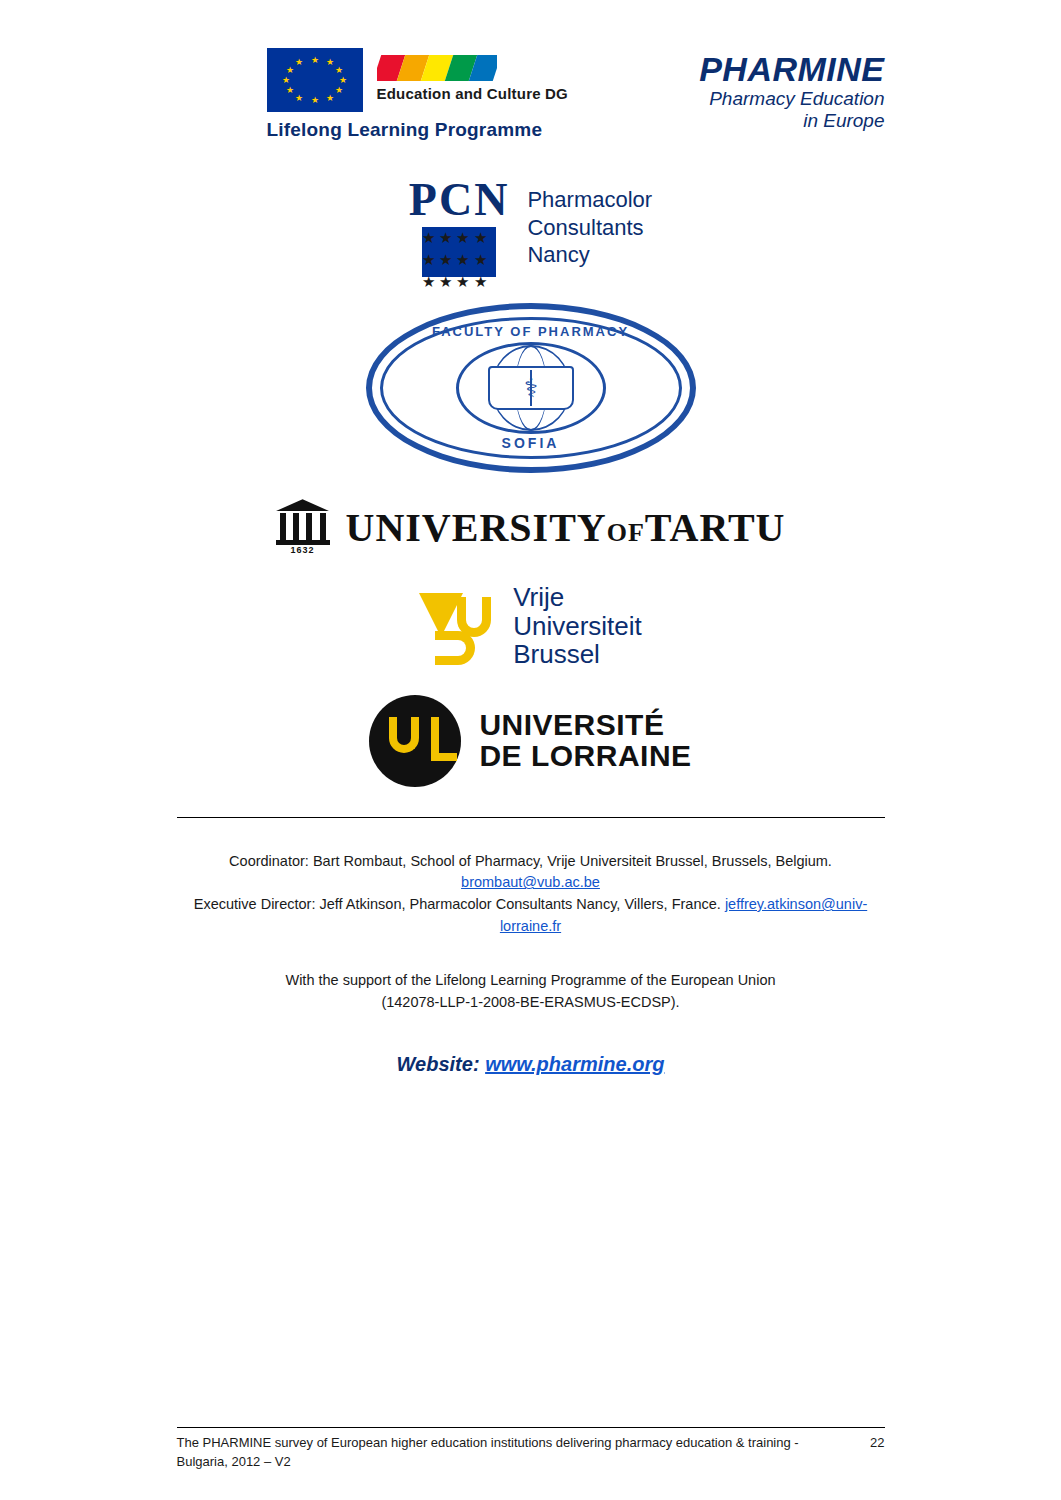★ ★ ★ ★ ★ ★ ★ ★ ★ ★ ★ ★
Education and Culture DG
Lifelong Learning Programme
PHARMINE
Pharmacy Education
in Europe
PCN
★ ★ ★ ★ ★ ★ ★ ★ ★ ★ ★ ★
Pharmacolor
Consultants
Nancy
FACULTY OF PHARMACY
⚕
SOFIA
1632
UNIVERSITYOFTARTU
Vrije
Universiteit
Brussel
UNIVERSITÉ
DE LORRAINE
Coordinator: Bart Rombaut, School of Pharmacy, Vrije Universiteit Brussel, Brussels, Belgium. brombaut@vub.ac.be
Executive Director: Jeff Atkinson, Pharmacolor Consultants Nancy, Villers, France. jeffrey.atkinson@univ-lorraine.fr
With the support of the Lifelong Learning Programme of the European Union
(142078-LLP-1-2008-BE-ERASMUS-ECDSP).
Website: www.pharmine.org
The PHARMINE survey of European higher education institutions delivering pharmacy education & training - Bulgaria, 2012 – V2 22